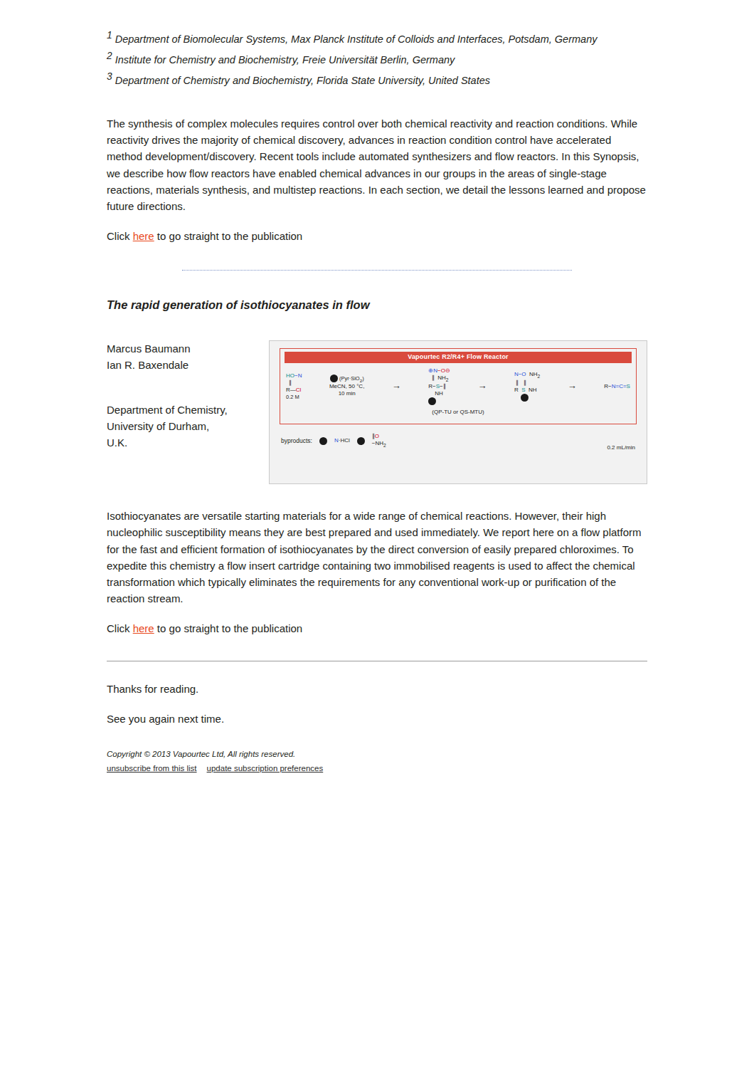1 Department of Biomolecular Systems, Max Planck Institute of Colloids and Interfaces, Potsdam, Germany
2 Institute for Chemistry and Biochemistry, Freie Universität Berlin, Germany
3 Department of Chemistry and Biochemistry, Florida State University, United States
The synthesis of complex molecules requires control over both chemical reactivity and reaction conditions. While reactivity drives the majority of chemical discovery, advances in reaction condition control have accelerated method development/discovery. Recent tools include automated synthesizers and flow reactors. In this Synopsis, we describe how flow reactors have enabled chemical advances in our groups in the areas of single-stage reactions, materials synthesis, and multistep reactions. In each section, we detail the lessons learned and propose future directions.
Click here to go straight to the publication
The rapid generation of isothiocyanates in flow
Marcus Baumann
Ian R. Baxendale
Department of Chemistry,
University of Durham,
U.K.
Vapourtec R2/R4+ Flow Reactor
HO−N
∥
R—Cl
0.2 M
(Pyr·SiO2)
MeCN, 50 °C,
10 min
→
⊕N−O⊖
∥ NH2
R−S−∥
NH
→
N−O NH2
∥ ∥
R S NH
→
R−N=C=S
(QP-TU or QS-MTU)
0.2 mL/min
byproducts: N·HCl ∥O
−NH2
Isothiocyanates are versatile starting materials for a wide range of chemical reactions. However, their high nucleophilic susceptibility means they are best prepared and used immediately. We report here on a flow platform for the fast and efficient formation of isothiocyanates by the direct conversion of easily prepared chloroximes. To expedite this chemistry a flow insert cartridge containing two immobilised reagents is used to affect the chemical transformation which typically eliminates the requirements for any conventional work-up or purification of the reaction stream.
Click here to go straight to the publication
Thanks for reading.
See you again next time.
Copyright © 2013 Vapourtec Ltd, All rights reserved.
unsubscribe from this list update subscription preferences